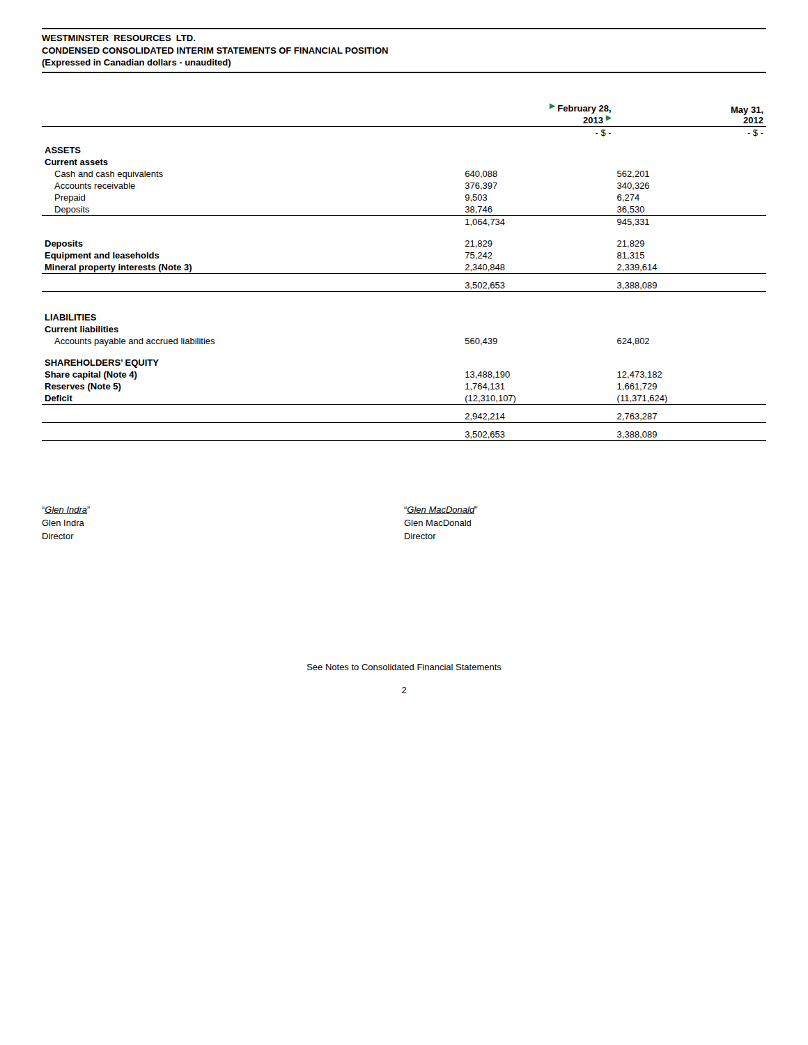WESTMINSTER RESOURCES LTD.
CONDENSED CONSOLIDATED INTERIM STATEMENTS OF FINANCIAL POSITION
(Expressed in Canadian dollars - unaudited)
| | ▶ February 28, 2013 ▶ | May 31, 2012 |
| | - $ - | - $ - |
| ASSETS | | |
| Current assets | | |
| Cash and cash equivalents | 640,088 | 562,201 |
| Accounts receivable | 376,397 | 340,326 |
| Prepaid | 9,503 | 6,274 |
| Deposits | 38,746 | 36,530 |
| | 1,064,734 | 945,331 |
| Deposits | 21,829 | 21,829 |
| Equipment and leaseholds | 75,242 | 81,315 |
| Mineral property interests (Note 3) | 2,340,848 | 2,339,614 |
| | 3,502,653 | 3,388,089 |
| LIABILITIES | | |
| Current liabilities | | |
| Accounts payable and accrued liabilities | 560,439 | 624,802 |
| SHAREHOLDERS’ EQUITY | | |
| Share capital (Note 4) | 13,488,190 | 12,473,182 |
| Reserves (Note 5) | 1,764,131 | 1,661,729 |
| Deficit | (12,310,107) | (11,371,624) |
| | 2,942,214 | 2,763,287 |
| | 3,502,653 | 3,388,089 |
| “ Glen Indra ” | “ Glen MacDonald ” |
| Glen Indra | Glen MacDonald |
| Director | Director |
See Notes to Consolidated Financial Statements
2